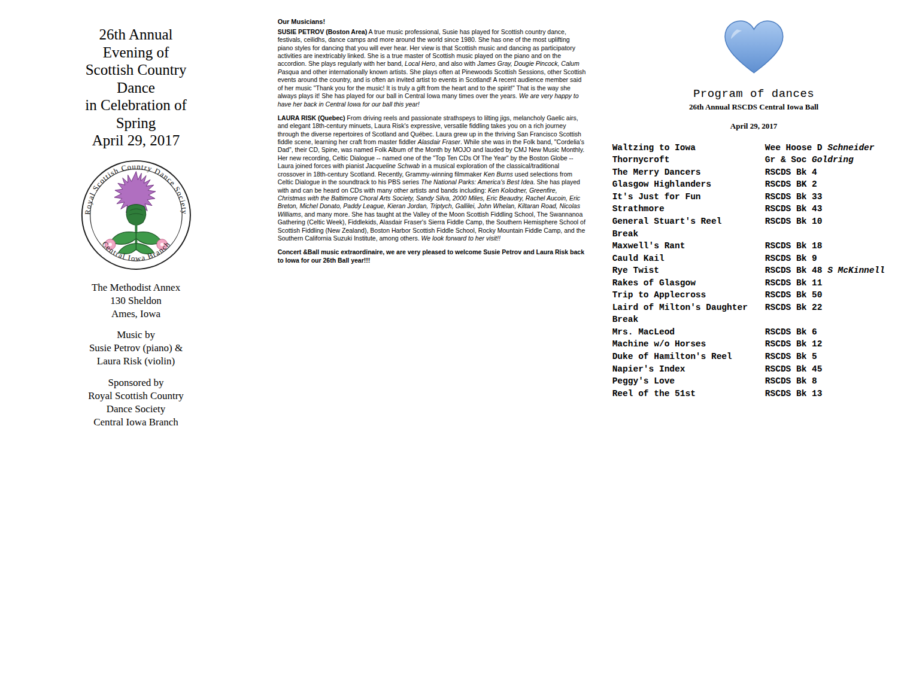26th Annual
Evening of
Scottish Country
Dance
in Celebration of
Spring
April 29, 2017
Royal Scottish Country Dance Society Central Iowa Branch
The Methodist Annex
130 Sheldon
Ames, Iowa
Music by
Susie Petrov (piano) &
Laura Risk (violin)
Sponsored by
Royal Scottish Country
Dance Society
Central Iowa Branch
Our Musicians!
SUSIE PETROV (Boston Area) A true music professional, Susie has played for Scottish country dance, festivals, ceilidhs, dance camps and more around the world since 1980. She has one of the most uplifting piano styles for dancing that you will ever hear. Her view is that Scottish music and dancing as participatory activities are inextricably linked. She is a true master of Scottish music played on the piano and on the accordion. She plays regularly with her band, Local Hero, and also with James Gray, Dougie Pincock, Calum Pasqua and other internationally known artists. She plays often at Pinewoods Scottish Sessions, other Scottish events around the country, and is often an invited artist to events in Scotland! A recent audience member said of her music "Thank you for the music! It is truly a gift from the heart and to the spirit!" That is the way she always plays it! She has played for our ball in Central Iowa many times over the years. We are very happy to have her back in Central Iowa for our ball this year!
LAURA RISK (Quebec) From driving reels and passionate strathspeys to lilting jigs, melancholy Gaelic airs, and elegant 18th-century minuets, Laura Risk's expressive, versatile fiddling takes you on a rich journey through the diverse repertoires of Scotland and Québec. Laura grew up in the thriving San Francisco Scottish fiddle scene, learning her craft from master fiddler Alasdair Fraser. While she was in the Folk band, "Cordelia's Dad", their CD, Spine, was named Folk Album of the Month by MOJO and lauded by CMJ New Music Monthly. Her new recording, Celtic Dialogue -- named one of the "Top Ten CDs Of The Year" by the Boston Globe -- Laura joined forces with pianist Jacqueline Schwab in a musical exploration of the classical/traditional crossover in 18th-century Scotland. Recently, Grammy-winning filmmaker Ken Burns used selections from Celtic Dialogue in the soundtrack to his PBS series The National Parks: America's Best Idea. She has played with and can be heard on CDs with many other artists and bands including: Ken Kolodner, Greenfire, Christmas with the Baltimore Choral Arts Society, Sandy Silva, 2000 Miles, Eric Beaudry, Rachel Aucoin, Eric Breton, Michel Donato, Paddy League, Kieran Jordan, Triptych, Gallilei, John Whelan, Kiltaran Road, Nicolas Williams, and many more. She has taught at the Valley of the Moon Scottish Fiddling School, The Swannanoa Gathering (Celtic Week), Fiddlekids, Alasdair Fraser's Sierra Fiddle Camp, the Southern Hemisphere School of Scottish Fiddling (New Zealand), Boston Harbor Scottish Fiddle School, Rocky Mountain Fiddle Camp, and the Southern California Suzuki Institute, among others. We look forward to her visit!!
Concert &Ball music extraordinaire, we are very pleased to welcome Susie Petrov and Laura Risk back to Iowa for our 26th Ball year!!!
Program of dances
26th Annual RSCDS Central Iowa Ball
April 29, 2017
| Waltzing to Iowa | Wee Hoose D Schneider |
| Thornycroft | Gr & Soc Goldring |
| The Merry Dancers | RSCDS Bk 4 |
| Glasgow Highlanders | RSCDS BK 2 |
| It's Just for Fun | RSCDS Bk 33 |
| Strathmore | RSCDS Bk 43 |
| General Stuart's Reel | RSCDS Bk 10 |
| Break |
| Maxwell's Rant | RSCDS Bk 18 |
| Cauld Kail | RSCDS Bk 9 |
| Rye Twist | RSCDS Bk 48 S McKinnell |
| Rakes of Glasgow | RSCDS Bk 11 |
| Trip to Applecross | RSCDS Bk 50 |
| Laird of Milton's Daughter | RSCDS Bk 22 |
| Break |
| Mrs. MacLeod | RSCDS Bk 6 |
| Machine w/o Horses | RSCDS Bk 12 |
| Duke of Hamilton's Reel | RSCDS Bk 5 |
| Napier's Index | RSCDS Bk 45 |
| Peggy's Love | RSCDS Bk 8 |
| Reel of the 51st | RSCDS Bk 13 |